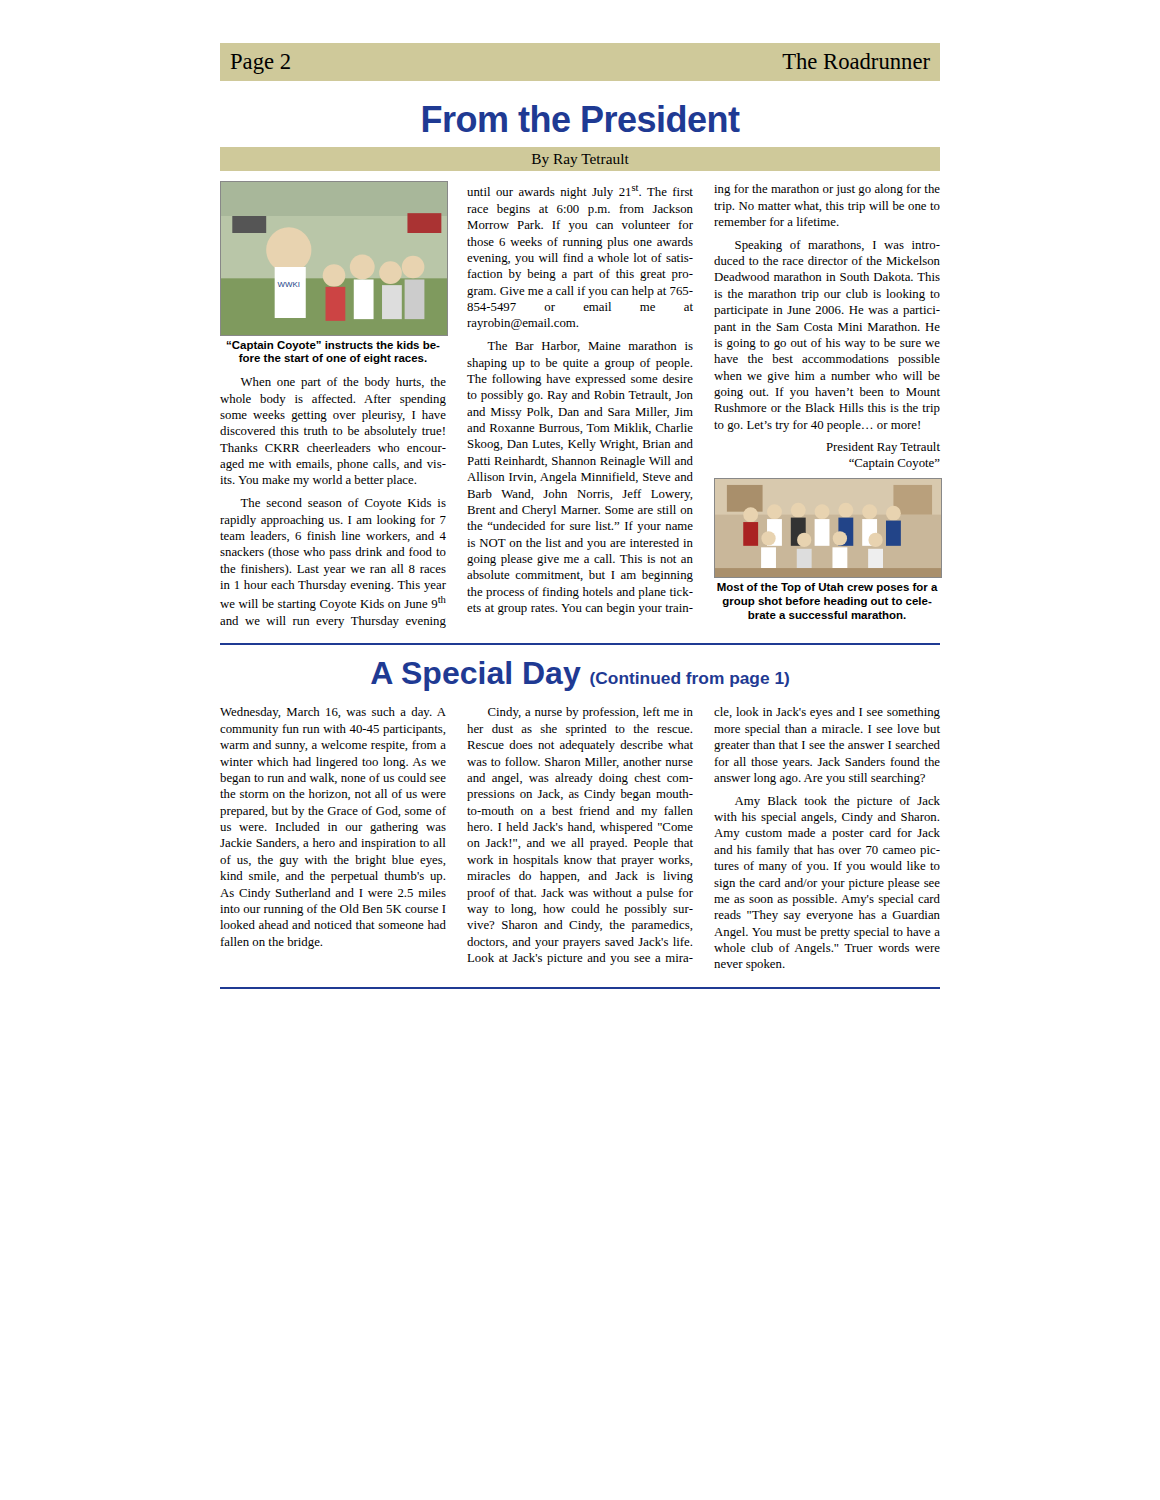Page 2
The Roadrunner
From the President
By Ray Tetrault
“Captain Coyote” instructs the kids before the start of one of eight races.
When one part of the body hurts, the whole body is affected. After spending some weeks getting over pleurisy, I have discovered this truth to be absolutely true! Thanks CKRR cheerleaders who encouraged me with emails, phone calls, and visits. You make my world a better place.
The second season of Coyote Kids is rapidly approaching us. I am looking for 7 team leaders, 6 finish line workers, and 4 snackers (those who pass drink and food to the finishers). Last year we ran all 8 races in 1 hour each Thursday evening. This year we will be starting Coyote Kids on June 9th and we will run every Thursday evening until our awards night July 21st. The first race begins at 6:00 p.m. from Jackson Morrow Park. If you can volunteer for those 6 weeks of running plus one awards evening, you will find a whole lot of satisfaction by being a part of this great program. Give me a call if you can help at 765-854-5497 or email me at rayrobin@email.com.
The Bar Harbor, Maine marathon is shaping up to be quite a group of people. The following have expressed some desire to possibly go. Ray and Robin Tetrault, Jon and Missy Polk, Dan and Sara Miller, Jim and Roxanne Burrous, Tom Miklik, Charlie Skoog, Dan Lutes, Kelly Wright, Brian and Patti Reinhardt, Shannon Reinagle Will and Allison Irvin, Angela Minnifield, Steve and Barb Wand, John Norris, Jeff Lowery, Brent and Cheryl Marner. Some are still on the “undecided for sure list.” If your name is NOT on the list and you are interested in going please give me a call. This is not an absolute commitment, but I am beginning the process of finding hotels and plane tickets at group rates. You can begin your training for the marathon or just go along for the trip. No matter what, this trip will be one to remember for a lifetime.
Speaking of marathons, I was introduced to the race director of the Mickelson Deadwood marathon in South Dakota. This is the marathon trip our club is looking to participate in June 2006. He was a participant in the Sam Costa Mini Marathon. He is going to go out of his way to be sure we have the best accommodations possible when we give him a number who will be going out. If you haven’t been to Mount Rushmore or the Black Hills this is the trip to go. Let’s try for 40 people… or more!
President Ray Tetrault
“Captain Coyote”
Most of the Top of Utah crew poses for a group shot before heading out to celebrate a successful marathon.
A Special Day (Continued from page 1)
Wednesday, March 16, was such a day. A community fun run with 40-45 participants, warm and sunny, a welcome respite, from a winter which had lingered too long. As we began to run and walk, none of us could see the storm on the horizon, not all of us were prepared, but by the Grace of God, some of us were. Included in our gathering was Jackie Sanders, a hero and inspiration to all of us, the guy with the bright blue eyes, kind smile, and the perpetual thumb's up. As Cindy Sutherland and I were 2.5 miles into our running of the Old Ben 5K course I looked ahead and noticed that someone had fallen on the bridge.
Cindy, a nurse by profession, left me in her dust as she sprinted to the rescue. Rescue does not adequately describe what was to follow. Sharon Miller, another nurse and angel, was already doing chest compressions on Jack, as Cindy began mouth-to-mouth on a best friend and my fallen hero. I held Jack's hand, whispered "Come on Jack!", and we all prayed. People that work in hospitals know that prayer works, miracles do happen, and Jack is living proof of that. Jack was without a pulse for way to long, how could he possibly survive? Sharon and Cindy, the paramedics, doctors, and your prayers saved Jack's life. Look at Jack's picture and you see a miracle, look in Jack's eyes and I see something more special than a miracle. I see love but greater than that I see the answer I searched for all those years. Jack Sanders found the answer long ago. Are you still searching?
Amy Black took the picture of Jack with his special angels, Cindy and Sharon. Amy custom made a poster card for Jack and his family that has over 70 cameo pictures of many of you. If you would like to sign the card and/or your picture please see me as soon as possible. Amy's special card reads "They say everyone has a Guardian Angel. You must be pretty special to have a whole club of Angels." Truer words were never spoken.